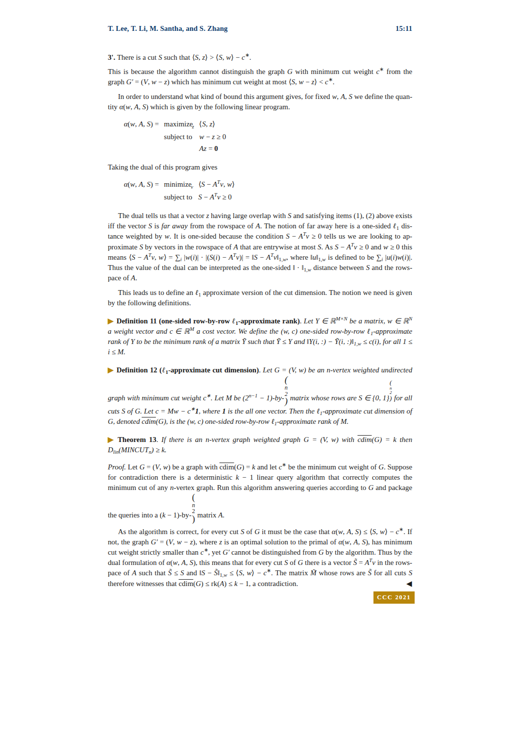T. Lee, T. Li, M. Santha, and S. Zhang 15:11
3'. There is a cut S such that ⟨S, z⟩ > ⟨S, w⟩ − c∗.
This is because the algorithm cannot distinguish the graph G with minimum cut weight c∗ from the graph G′ = (V, w − z) which has minimum cut weight at most ⟨S, w − z⟩ < c∗.
In order to understand what kind of bound this argument gives, for fixed w, A, S we define the quantity α(w, A, S) which is given by the following linear program.
α(w, A, S) = maximizez ⟨S, z⟩ subject to w − z ≥ 0 Az = 0
Taking the dual of this program gives
α(w, A, S) = minimizev ⟨S − ATv, w⟩ subject to S − ATv ≥ 0
The dual tells us that a vector z having large overlap with S and satisfying items (1), (2) above exists iff the vector S is far away from the rowspace of A. The notion of far away here is a one-sided ℓ1 distance weighted by w. It is one-sided because the condition S − ATv ≥ 0 tells us we are looking to approximate S by vectors in the rowspace of A that are entrywise at most S. As S − ATv ≥ 0 and w ≥ 0 this means ⟨S − ATv, w⟩ = ∑i |w(i)| · |(S(i) − ATv)| = ‖S − ATv‖1,w, where ‖u‖1,w is defined to be ∑i |u(i)w(i)|. Thus the value of the dual can be interpreted as the one-sided ‖ · ‖1,w distance between S and the rowspace of A.
This leads us to define an ℓ1 approximate version of the cut dimension. The notion we need is given by the following definitions.
▶Definition 11 (one-sided row-by-row ℓ1-approximate rank). Let Y ∈ ℝM×N be a matrix, w ∈ ℝN a weight vector and c ∈ ℝM a cost vector. We define the (w, c) one-sided row-by-row ℓ1-approximate rank of Y to be the minimum rank of a matrix Ỹ such that Ỹ ≤ Y and ‖Y(i, :) − Ỹ(i, :)‖1,w ≤ c(i), for all 1 ≤ i ≤ M.
▶Definition 12 (ℓ1-approximate cut dimension). Let G = (V, w) be an n-vertex weighted undirected graph with minimum cut weight c∗. Let M be (2n−1 − 1)-by-(n 2) matrix whose rows are S ∈ {0, 1}(n 2) for all cuts S of G. Let c = Mw − c∗1, where 1 is the all one vector. Then the ℓ1-approximate cut dimension of G, denoted cdim(G), is the (w, c) one-sided row-by-row ℓ1-approximate rank of M.
▶Theorem 13. If there is an n-vertex graph weighted graph G = (V, w) with cdim(G) = k then Dlin(MINCUTn) ≥ k.
Proof. Let G = (V, w) be a graph with cdim(G) = k and let c∗ be the minimum cut weight of G. Suppose for contradiction there is a deterministic k − 1 linear query algorithm that correctly computes the minimum cut of any n-vertex graph. Run this algorithm answering queries according to G and package the queries into a (k − 1)-by-(n 2) matrix A.
As the algorithm is correct, for every cut S of G it must be the case that α(w, A, S) ≤ ⟨S, w⟩ − c∗. If not, the graph G′ = (V, w − z), where z is an optimal solution to the primal of α(w, A, S), has minimum cut weight strictly smaller than c∗, yet G′ cannot be distinguished from G by the algorithm. Thus by the dual formulation of α(w, A, S), this means that for every cut S of G there is a vector S̃ = ATv in the rowspace of A such that S̃ ≤ S and ‖S − S̃‖1,w ≤ ⟨S, w⟩ − c∗. The matrix M̃ whose rows are S̃ for all cuts S therefore witnesses that cdim(G) ≤ rk(A) ≤ k − 1, a contradiction. ◀
CCC 2021